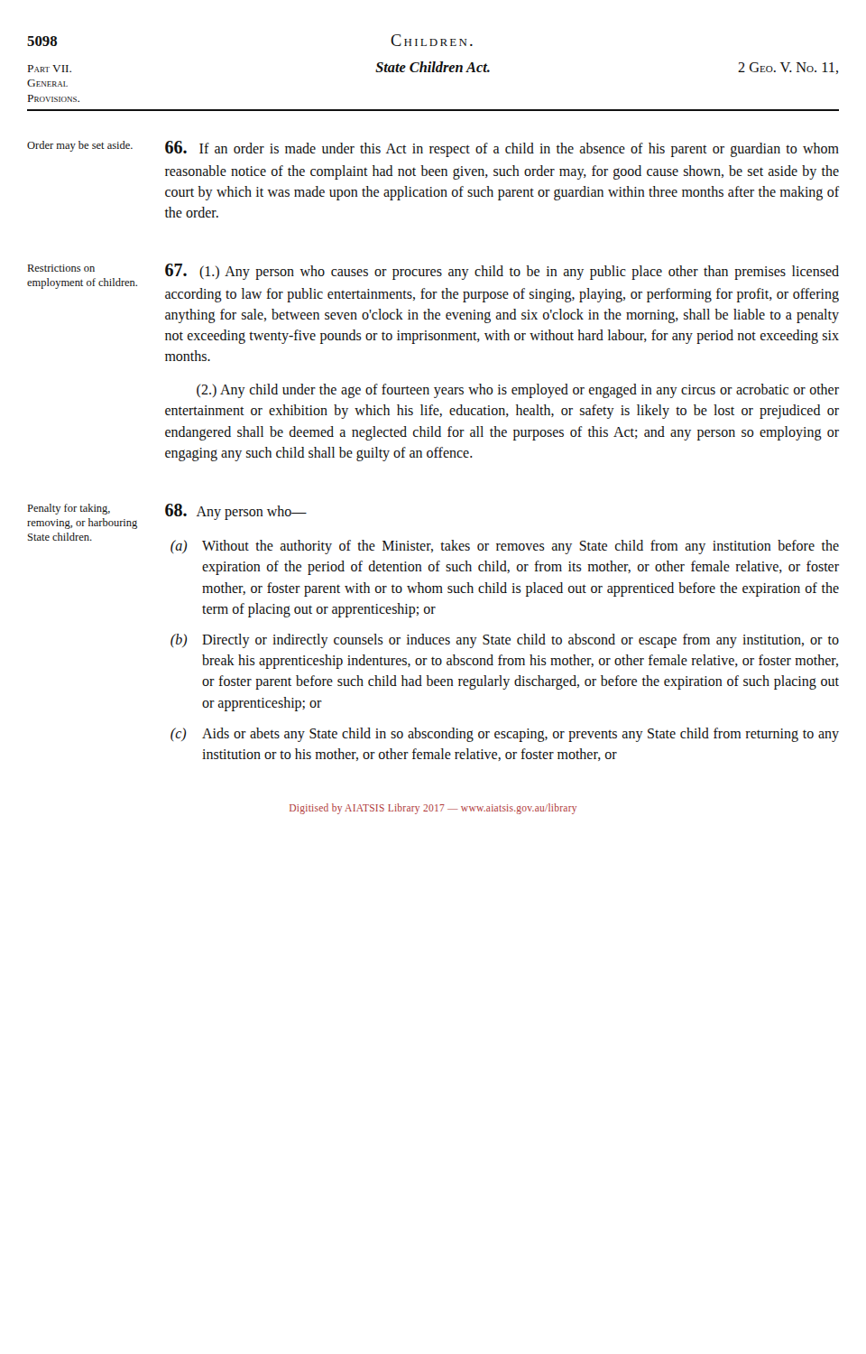5098
Children.
Part VII.
General
Provisions.
State Children Act.
2 Geo. V. No. 11,
Order may be set aside.
66. If an order is made under this Act in respect of a child in the absence of his parent or guardian to whom reasonable notice of the complaint had not been given, such order may, for good cause shown, be set aside by the court by which it was made upon the application of such parent or guardian within three months after the making of the order.
Restrictions on employment of children.
67. (1.) Any person who causes or procures any child to be in any public place other than premises licensed according to law for public entertainments, for the purpose of singing, playing, or performing for profit, or offering anything for sale, between seven o'clock in the evening and six o'clock in the morning, shall be liable to a penalty not exceeding twenty-five pounds or to imprisonment, with or without hard labour, for any period not exceeding six months.
(2.) Any child under the age of fourteen years who is employed or engaged in any circus or acrobatic or other entertainment or exhibition by which his life, education, health, or safety is likely to be lost or prejudiced or endangered shall be deemed a neglected child for all the purposes of this Act; and any person so employing or engaging any such child shall be guilty of an offence.
Penalty for taking, removing, or harbouring State children.
68. Any person who—
(a) Without the authority of the Minister, takes or removes any State child from any institution before the expiration of the period of detention of such child, or from its mother, or other female relative, or foster mother, or foster parent with or to whom such child is placed out or apprenticed before the expiration of the term of placing out or apprenticeship; or
(b) Directly or indirectly counsels or induces any State child to abscond or escape from any institution, or to break his apprenticeship indentures, or to abscond from his mother, or other female relative, or foster mother, or foster parent before such child had been regularly discharged, or before the expiration of such placing out or apprenticeship; or
(c) Aids or abets any State child in so absconding or escaping, or prevents any State child from returning to any institution or to his mother, or other female relative, or foster mother, or
Digitised by AIATSIS Library 2017 — www.aiatsis.gov.au/library